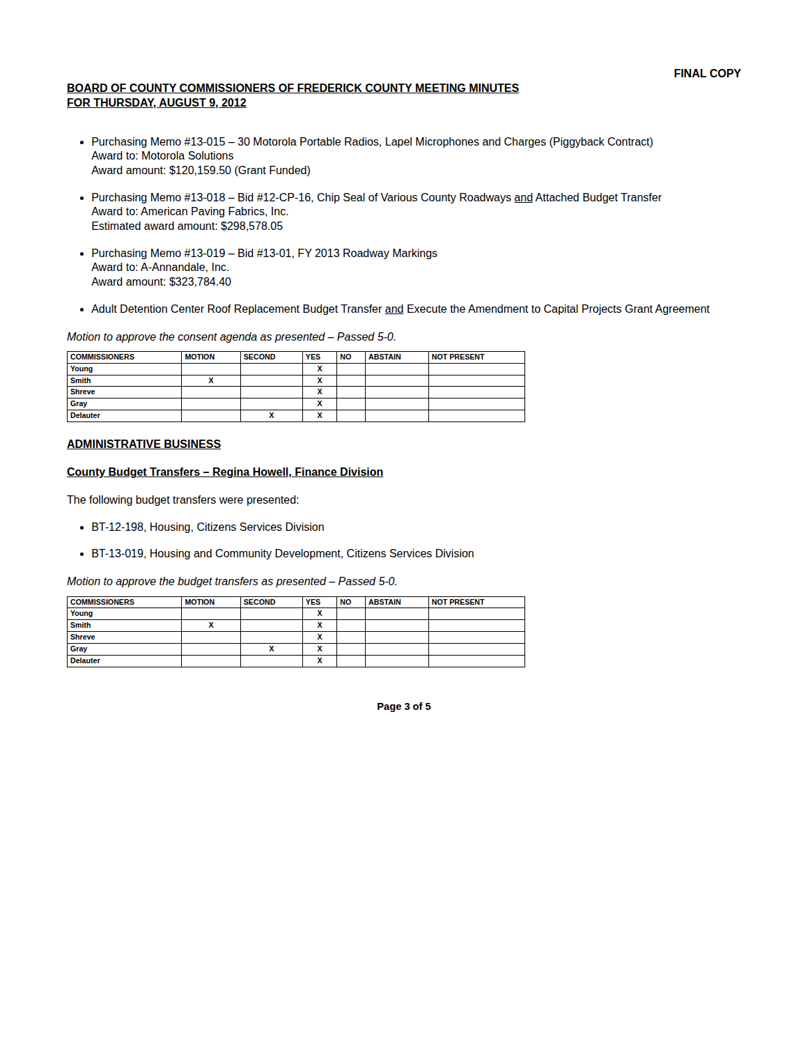FINAL COPY
BOARD OF COUNTY COMMISSIONERS OF FREDERICK COUNTY MEETING MINUTES
FOR THURSDAY, AUGUST 9, 2012
Purchasing Memo #13-015 – 30 Motorola Portable Radios, Lapel Microphones and Charges (Piggyback Contract)
Award to: Motorola Solutions
Award amount: $120,159.50 (Grant Funded)
Purchasing Memo #13-018 – Bid #12-CP-16, Chip Seal of Various County Roadways and Attached Budget Transfer
Award to: American Paving Fabrics, Inc.
Estimated award amount: $298,578.05
Purchasing Memo #13-019 – Bid #13-01, FY 2013 Roadway Markings
Award to: A-Annandale, Inc.
Award amount: $323,784.40
Adult Detention Center Roof Replacement Budget Transfer and Execute the Amendment to Capital Projects Grant Agreement
Motion to approve the consent agenda as presented – Passed 5-0.
| COMMISSIONERS | MOTION | SECOND | YES | NO | ABSTAIN | NOT PRESENT |
| --- | --- | --- | --- | --- | --- | --- |
| Young | | | X | | | |
| Smith | X | | X | | | |
| Shreve | | | X | | | |
| Gray | | | X | | | |
| Delauter | | X | X | | | |
ADMINISTRATIVE BUSINESS
County Budget Transfers – Regina Howell, Finance Division
The following budget transfers were presented:
BT-12-198, Housing, Citizens Services Division
BT-13-019, Housing and Community Development, Citizens Services Division
Motion to approve the budget transfers as presented – Passed 5-0.
| COMMISSIONERS | MOTION | SECOND | YES | NO | ABSTAIN | NOT PRESENT |
| --- | --- | --- | --- | --- | --- | --- |
| Young | | | X | | | |
| Smith | X | | X | | | |
| Shreve | | | X | | | |
| Gray | | X | X | | | |
| Delauter | | | X | | | |
Page 3 of 5